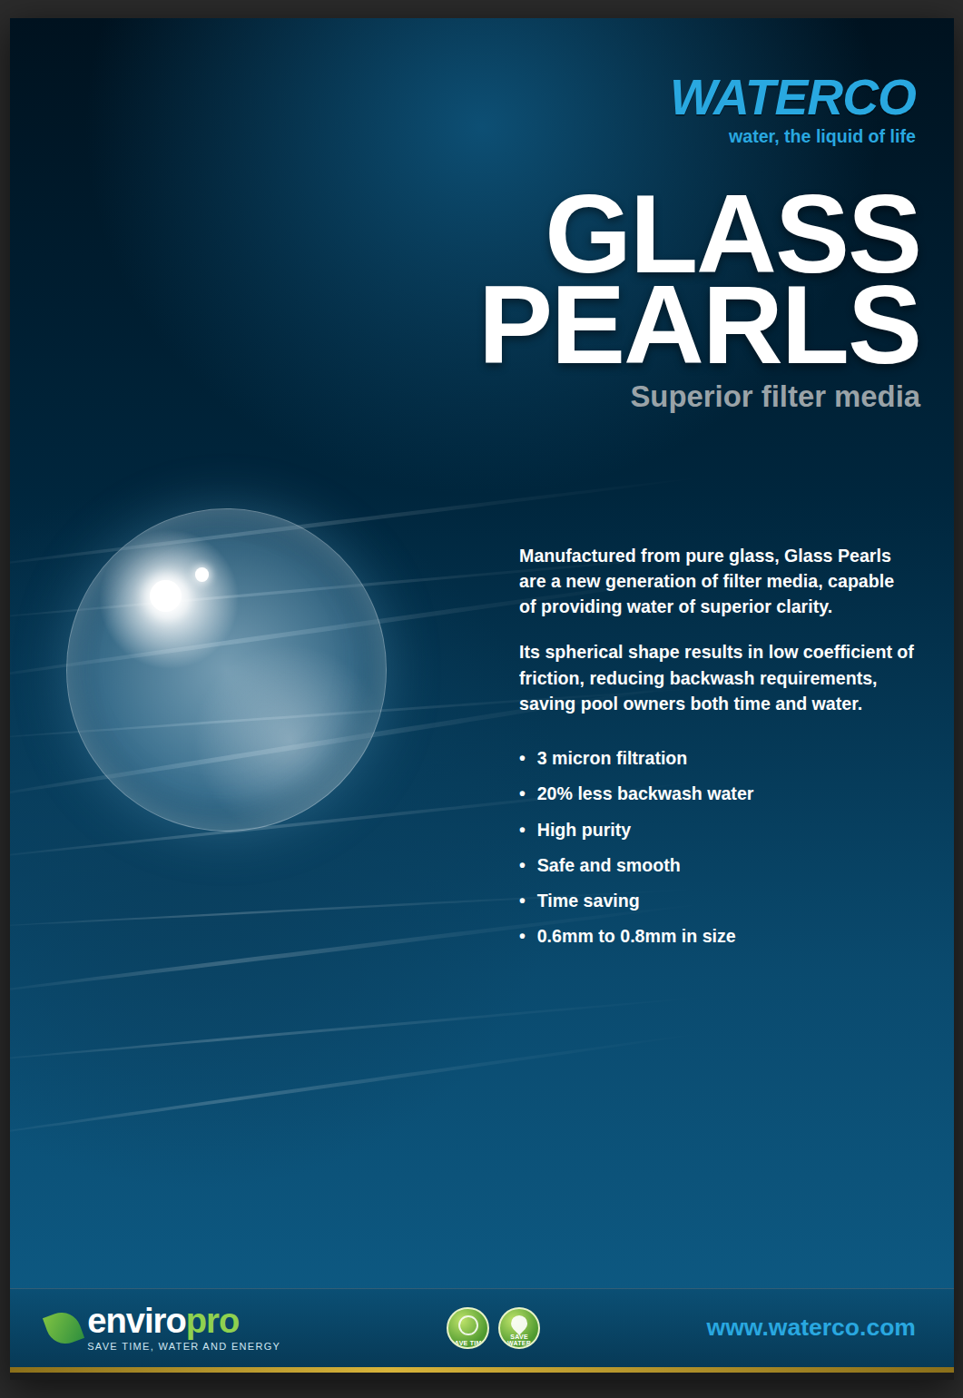WATERCO
water, the liquid of life
Glass Pearls
Superior filter media
Manufactured from pure glass, Glass Pearls are a new generation of filter media, capable of providing water of superior clarity.
Its spherical shape results in low coefficient of friction, reducing backwash requirements, saving pool owners both time and water.
3 micron filtration
20% less backwash water
High purity
Safe and smooth
Time saving
0.6mm to 0.8mm in size
enviro pro
SAVE TIME, WATER AND ENERGY
SAVE TIME
SAVE WATER
www.waterco.com